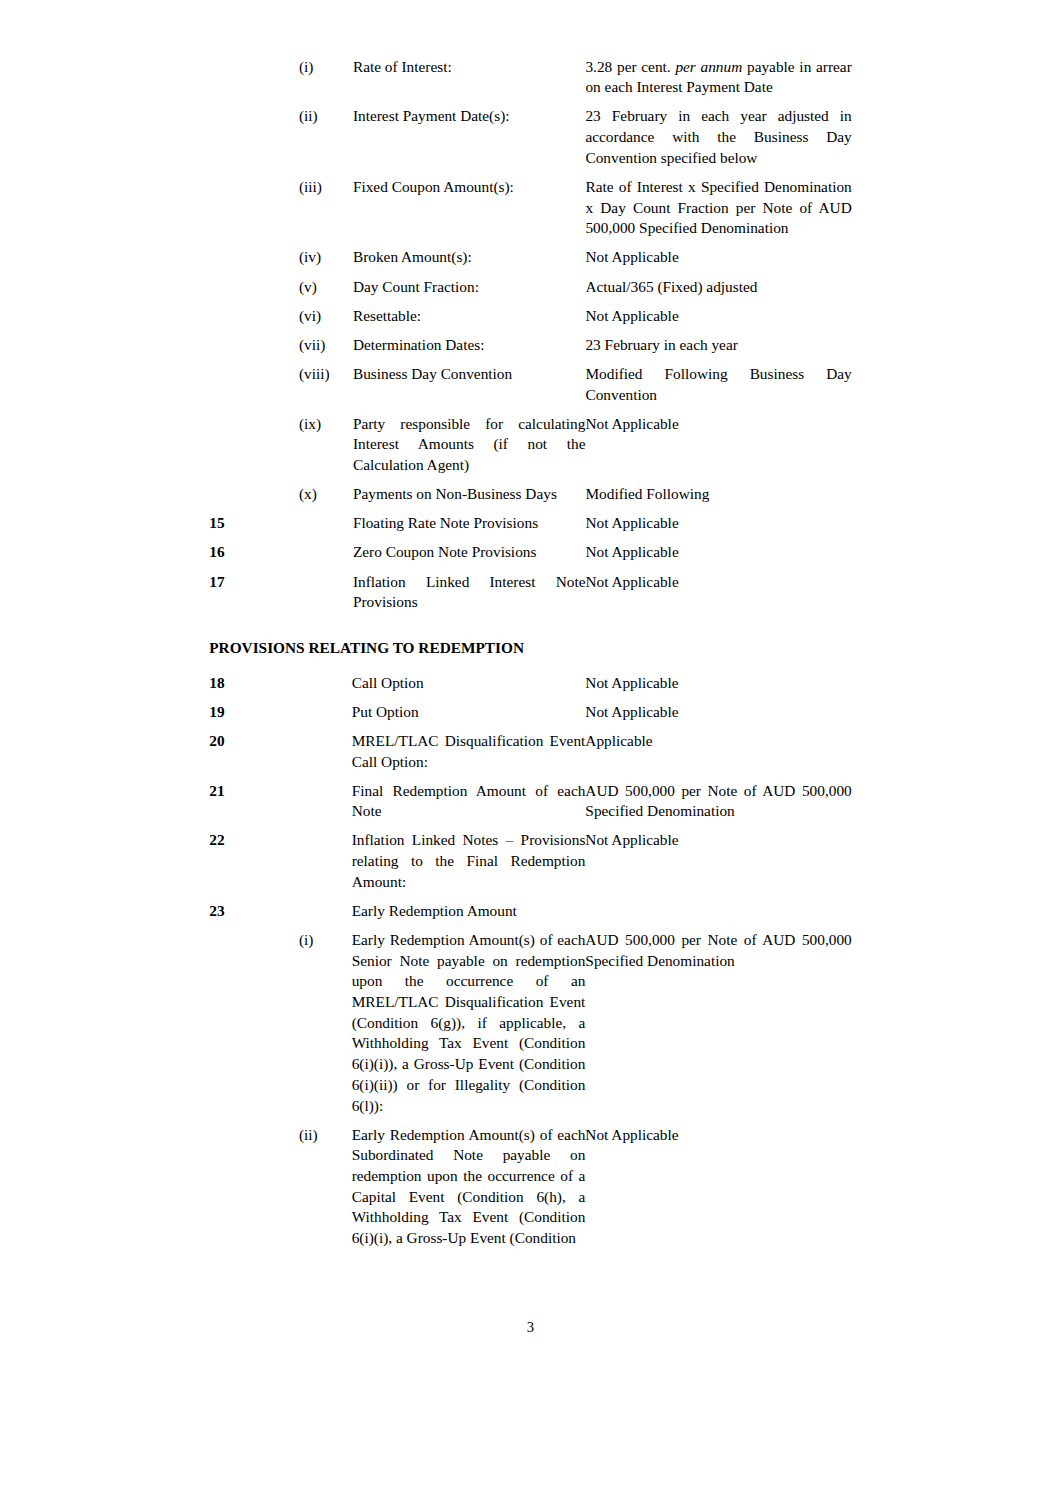| | (i) | Rate of Interest: | 3.28 per cent. per annum payable in arrear on each Interest Payment Date |
| | (ii) | Interest Payment Date(s): | 23 February in each year adjusted in accordance with the Business Day Convention specified below |
| | (iii) | Fixed Coupon Amount(s): | Rate of Interest x Specified Denomination x Day Count Fraction per Note of AUD 500,000 Specified Denomination |
| | (iv) | Broken Amount(s): | Not Applicable |
| | (v) | Day Count Fraction: | Actual/365 (Fixed) adjusted |
| | (vi) | Resettable: | Not Applicable |
| | (vii) | Determination Dates: | 23 February in each year |
| | (viii) | Business Day Convention | Modified Following Business Day Convention |
| | (ix) | Party responsible for calculating Interest Amounts (if not the Calculation Agent) | Not Applicable |
| | (x) | Payments on Non-Business Days | Modified Following |
| 15 | | Floating Rate Note Provisions | Not Applicable |
| 16 | | Zero Coupon Note Provisions | Not Applicable |
| 17 | | Inflation Linked Interest Note Provisions | Not Applicable |
PROVISIONS RELATING TO REDEMPTION
| 18 | | Call Option | Not Applicable |
| 19 | | Put Option | Not Applicable |
| 20 | | MREL/TLAC Disqualification Event Call Option: | Applicable |
| 21 | | Final Redemption Amount of each Note | AUD 500,000 per Note of AUD 500,000 Specified Denomination |
| 22 | | Inflation Linked Notes – Provisions relating to the Final Redemption Amount: | Not Applicable |
| 23 | | Early Redemption Amount | |
| | (i) | Early Redemption Amount(s) of each Senior Note payable on redemption upon the occurrence of an MREL/TLAC Disqualification Event (Condition 6(g)), if applicable, a Withholding Tax Event (Condition 6(i)(i)), a Gross-Up Event (Condition 6(i)(ii)) or for Illegality (Condition 6(l)): | AUD 500,000 per Note of AUD 500,000 Specified Denomination |
| | (ii) | Early Redemption Amount(s) of each Subordinated Note payable on redemption upon the occurrence of a Capital Event (Condition 6(h), a Withholding Tax Event (Condition 6(i)(i), a Gross-Up Event (Condition | Not Applicable |
3